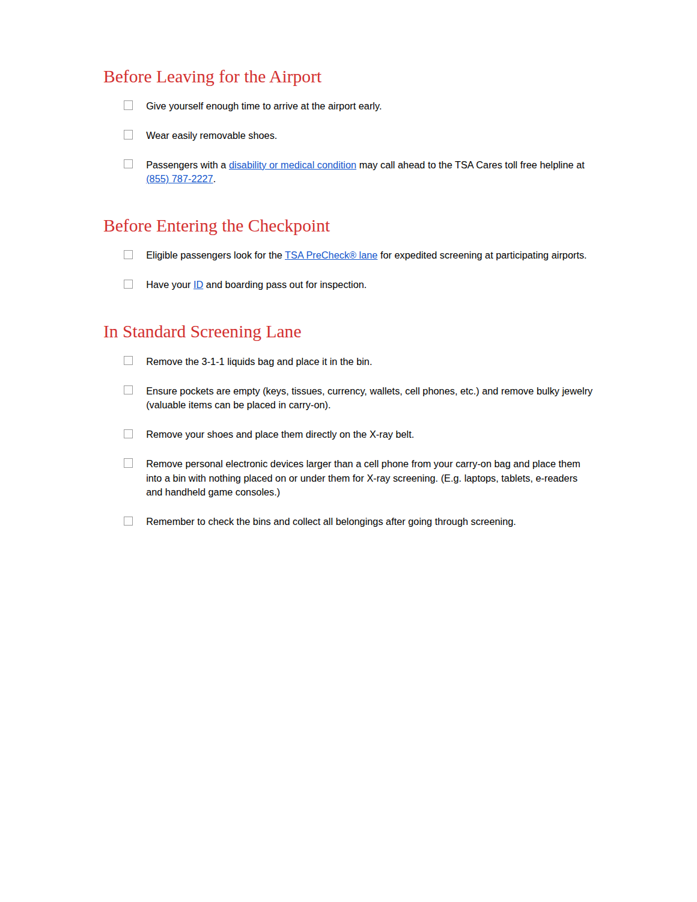Before Leaving for the Airport
Give yourself enough time to arrive at the airport early.
Wear easily removable shoes.
Passengers with a disability or medical condition may call ahead to the TSA Cares toll free helpline at (855) 787-2227.
Before Entering the Checkpoint
Eligible passengers look for the TSA PreCheck® lane for expedited screening at participating airports.
Have your ID and boarding pass out for inspection.
In Standard Screening Lane
Remove the 3-1-1 liquids bag and place it in the bin.
Ensure pockets are empty (keys, tissues, currency, wallets, cell phones, etc.) and remove bulky jewelry (valuable items can be placed in carry-on).
Remove your shoes and place them directly on the X-ray belt.
Remove personal electronic devices larger than a cell phone from your carry-on bag and place them into a bin with nothing placed on or under them for X-ray screening. (E.g. laptops, tablets, e-readers and handheld game consoles.)
Remember to check the bins and collect all belongings after going through screening.